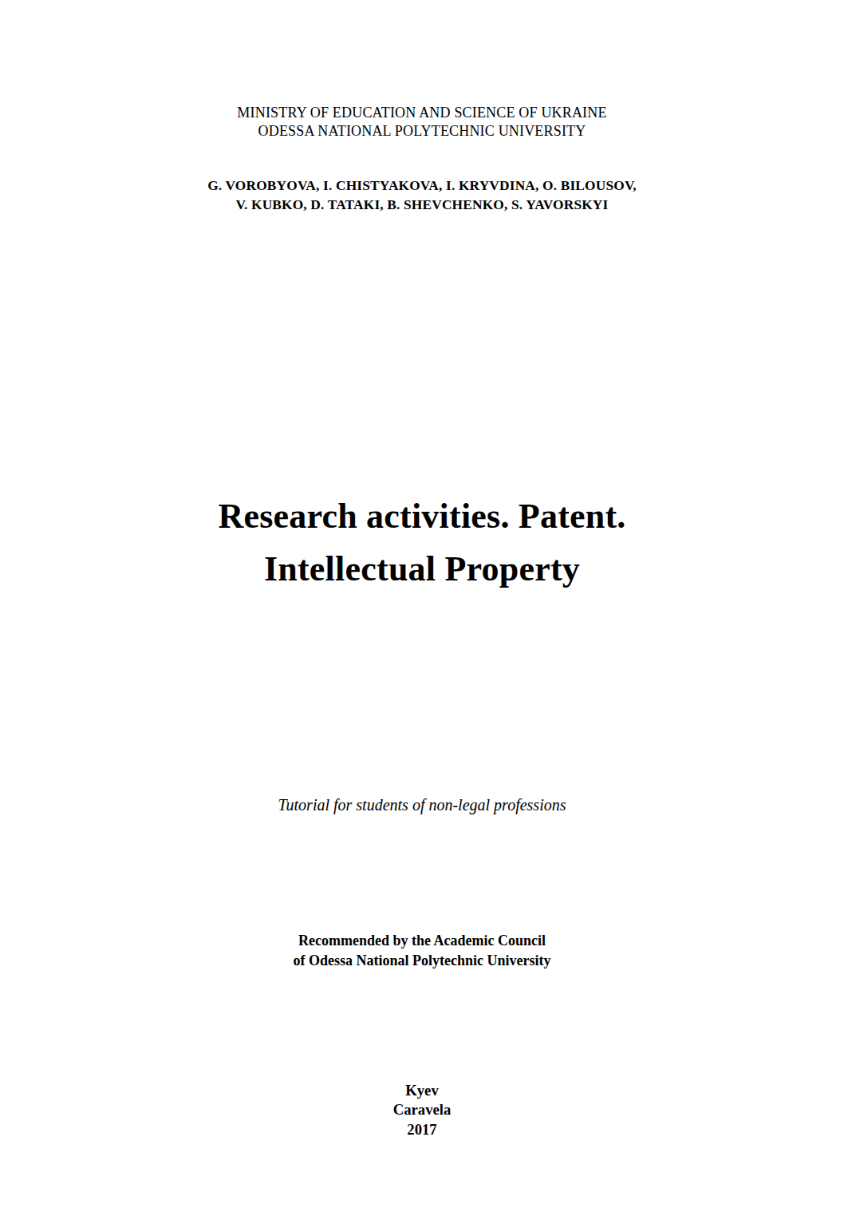MINISTRY OF EDUCATION AND SCIENCE OF UKRAINE
ODESSA NATIONAL POLYTECHNIC UNIVERSITY
G. VOROBYOVA, I. CHISTYAKOVA, I. KRYVDINA, O. BILOUSOV,
V. KUBKO, D. TATAKI, B. SHEVCHENKO, S. YAVORSKYI
Research activities. Patent.
Intellectual Property
Tutorial for students of non-legal professions
Recommended by the Academic Council
of Odessa National Polytechnic University
Kyev
Caravela
2017